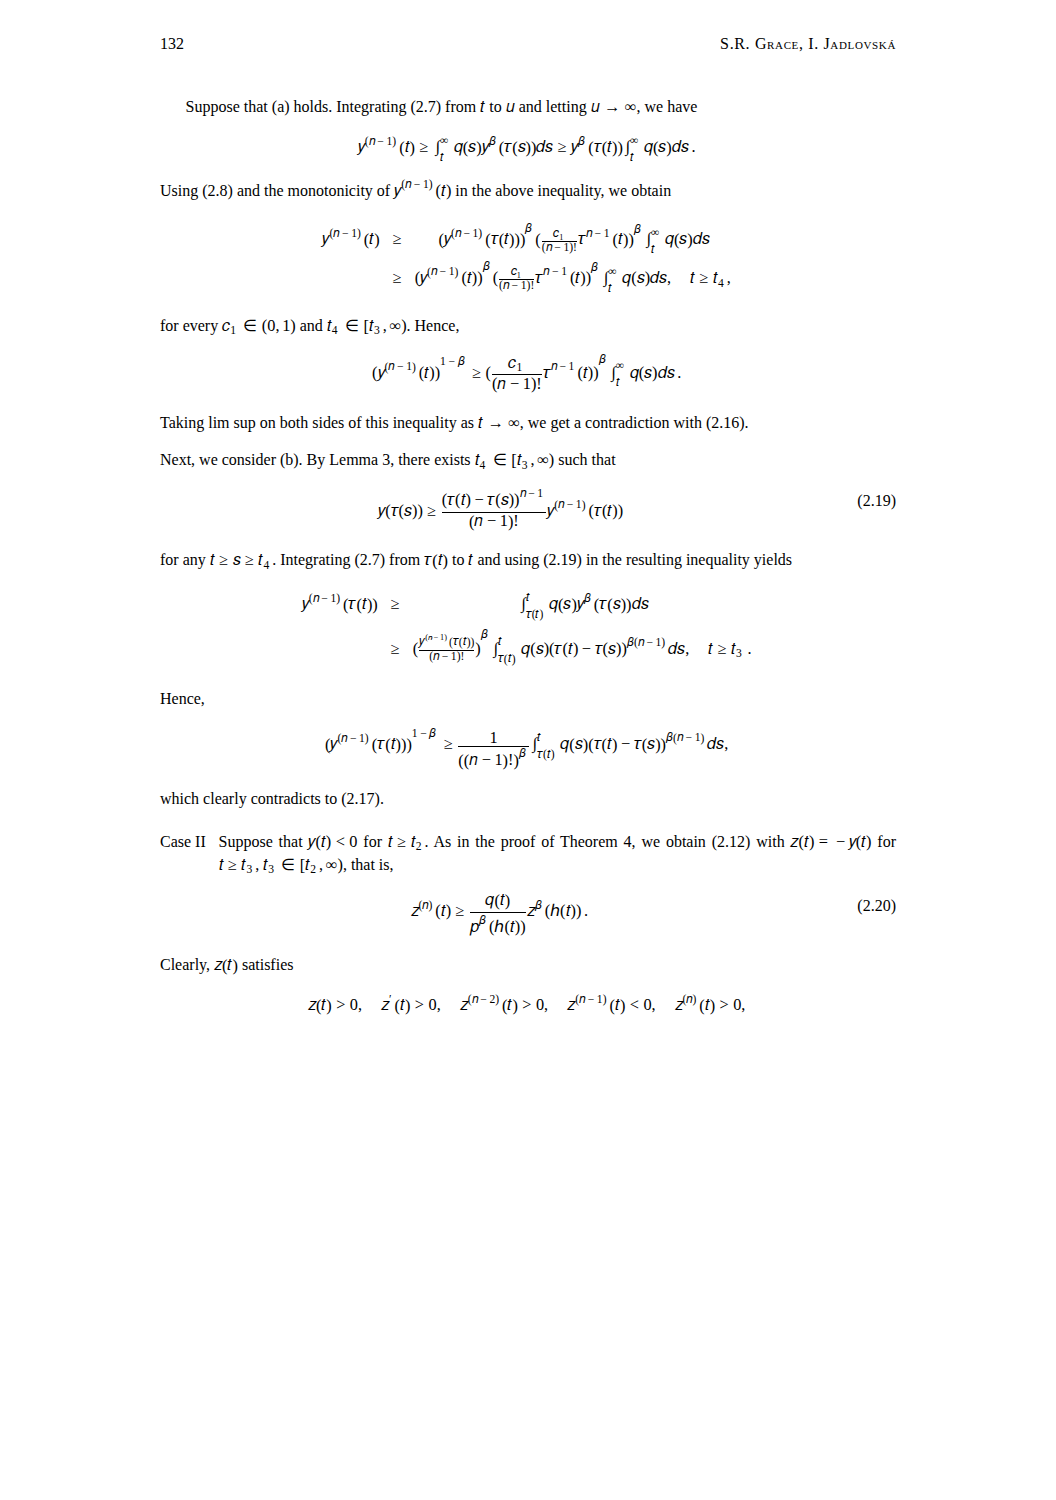132 S.R. Grace, I. Jadlovská
Suppose that (a) holds. Integrating (2.7) from t to u and letting u→∞, we have
y(n−1) (t) ≥ ∫t∞ q(s) yβ (τ(s)) ds ≥ yβ (τ(t)) ∫t∞ q(s)ds .
Using (2.8) and the monotonicity of y(n−1)(t) in the above inequality, we obtain
y(n−1)(t) ≥ (y(n−1)(τ(t))) β ( c1(n−1)! τn−1(t) ) β ∫t∞q(s)ds ≥ (y(n−1)(t)) β ( c1(n−1)! τn−1(t) ) β ∫t∞q(s)ds , t≥t4,
for every c1∈(0,1) and t4∈[t3,∞). Hence,
(y(n−1)(t)) 1−β ≥ ( c1(n−1)! τn−1(t) ) β ∫t∞q(s)ds.
Taking lim sup on both sides of this inequality as t→∞, we get a contradiction with (2.16).
Next, we consider (b). By Lemma 3, there exists t4∈[t3,∞) such that
(2.19) y(τ(s)) ≥ (τ(t)−τ(s))n−1 (n−1)! y(n−1) (τ(t))
for any t≥s≥t4. Integrating (2.7) from τ(t) to t and using (2.19) in the resulting inequality yields
y(n−1)(τ(t)) ≥ ∫τ(t)t q(s) yβ(τ(s))ds ≥ ( y(n−1)(τ(t)) (n−1)! ) β ∫τ(t)t q(s) (τ(t)−τ(s))β(n−1) ds, t≥t3.
Hence,
(y(n−1)(τ(t))) 1−β ≥ 1 ((n−1)!)β ∫τ(t)t q(s) (τ(t)−τ(s))β(n−1) ds,
which clearly contradicts to (2.17).
Case II
Suppose that y(t)<0 for t≥t2. As in the proof of Theorem 4, we obtain (2.12) with z(t)=−y(t) for t≥t3, t3∈[t2,∞), that is,
(2.20) z(n)(t) ≥ q(t) pβ(h(t)) zβ(h(t)).
Clearly, z(t) satisfies
z(t)>0, z′(t)>0, z(n−2)(t)>0, z(n−1)(t)<0, z(n)(t)>0,